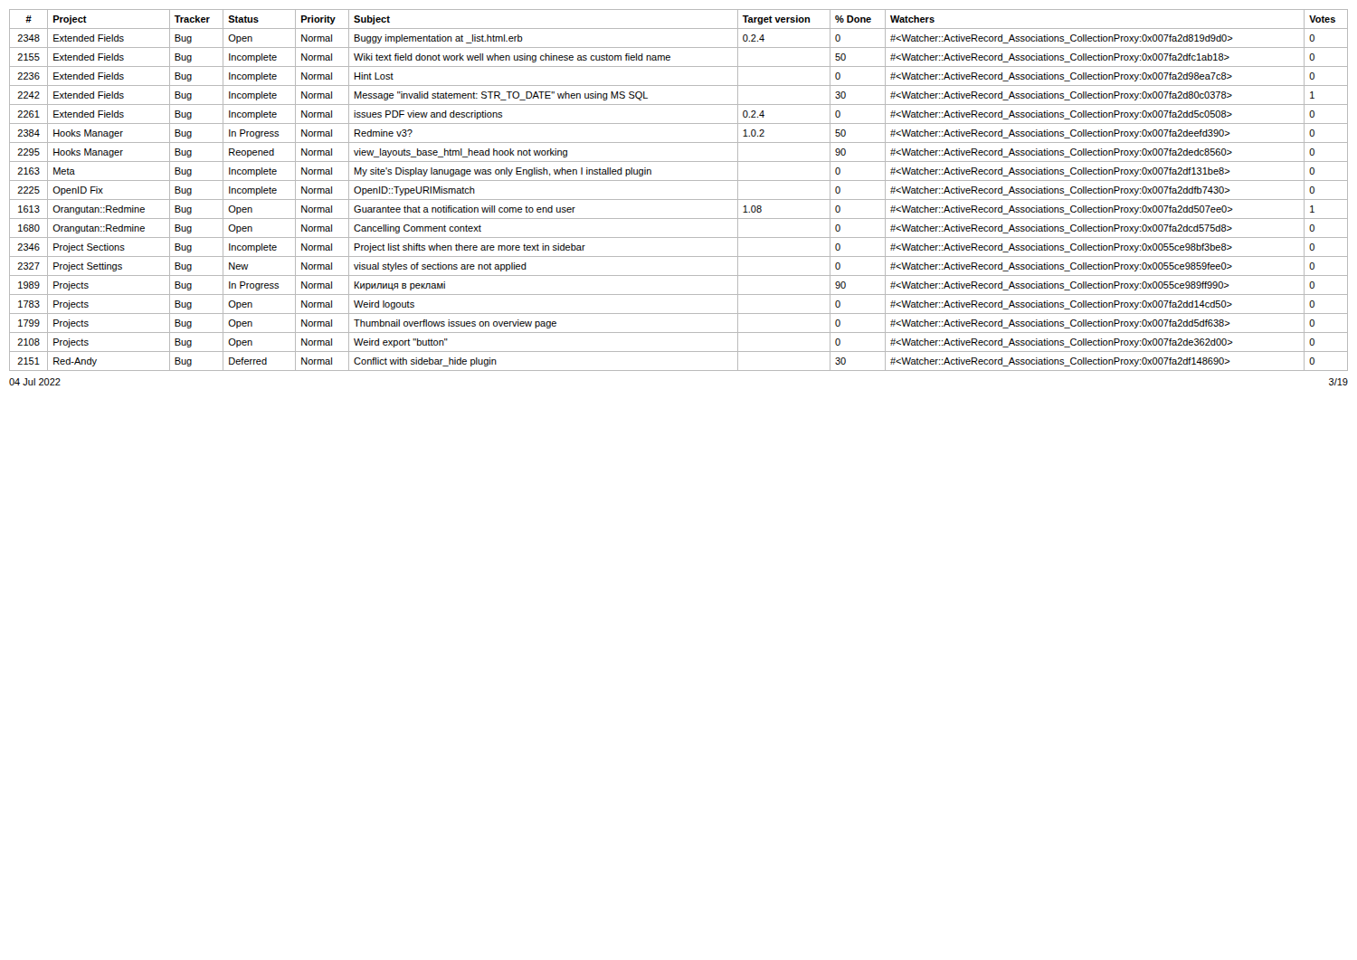| # | Project | Tracker | Status | Priority | Subject | Target version | % Done | Watchers | Votes |
| --- | --- | --- | --- | --- | --- | --- | --- | --- | --- |
| 2348 | Extended Fields | Bug | Open | Normal | Buggy implementation at _list.html.erb | 0.2.4 | 0 | #<Watcher::ActiveRecord_Associations_CollectionProxy:0x007fa2d819d9d0> | 0 |
| 2155 | Extended Fields | Bug | Incomplete | Normal | Wiki text field donot work well when using chinese as custom field name | | 50 | #<Watcher::ActiveRecord_Associations_CollectionProxy:0x007fa2dfc1ab18> | 0 |
| 2236 | Extended Fields | Bug | Incomplete | Normal | Hint Lost | | 0 | #<Watcher::ActiveRecord_Associations_CollectionProxy:0x007fa2d98ea7c8> | 0 |
| 2242 | Extended Fields | Bug | Incomplete | Normal | Message "invalid statement: STR_TO_DATE" when using MS SQL | | 30 | #<Watcher::ActiveRecord_Associations_CollectionProxy:0x007fa2d80c0378> | 1 |
| 2261 | Extended Fields | Bug | Incomplete | Normal | issues PDF view and descriptions | 0.2.4 | 0 | #<Watcher::ActiveRecord_Associations_CollectionProxy:0x007fa2dd5c0508> | 0 |
| 2384 | Hooks Manager | Bug | In Progress | Normal | Redmine v3? | 1.0.2 | 50 | #<Watcher::ActiveRecord_Associations_CollectionProxy:0x007fa2deefd390> | 0 |
| 2295 | Hooks Manager | Bug | Reopened | Normal | view_layouts_base_html_head hook not working | | 90 | #<Watcher::ActiveRecord_Associations_CollectionProxy:0x007fa2dedc8560> | 0 |
| 2163 | Meta | Bug | Incomplete | Normal | My site's Display lanugage was only English, when I installed plugin | | 0 | #<Watcher::ActiveRecord_Associations_CollectionProxy:0x007fa2df131be8> | 0 |
| 2225 | OpenID Fix | Bug | Incomplete | Normal | OpenID::TypeURIMismatch | | 0 | #<Watcher::ActiveRecord_Associations_CollectionProxy:0x007fa2ddfb7430> | 0 |
| 1613 | Orangutan::Redmine | Bug | Open | Normal | Guarantee that a notification will come to end user | 1.08 | 0 | #<Watcher::ActiveRecord_Associations_CollectionProxy:0x007fa2dd507ee0> | 1 |
| 1680 | Orangutan::Redmine | Bug | Open | Normal | Cancelling Comment context | | 0 | #<Watcher::ActiveRecord_Associations_CollectionProxy:0x007fa2dcd575d8> | 0 |
| 2346 | Project Sections | Bug | Incomplete | Normal | Project list shifts when there are more text in sidebar | | 0 | #<Watcher::ActiveRecord_Associations_CollectionProxy:0x0055ce98bf3be8> | 0 |
| 2327 | Project Settings | Bug | New | Normal | visual styles of sections are not applied | | 0 | #<Watcher::ActiveRecord_Associations_CollectionProxy:0x0055ce9859fee0> | 0 |
| 1989 | Projects | Bug | In Progress | Normal | Кирилиця в рекламі | | 90 | #<Watcher::ActiveRecord_Associations_CollectionProxy:0x0055ce989ff990> | 0 |
| 1783 | Projects | Bug | Open | Normal | Weird logouts | | 0 | #<Watcher::ActiveRecord_Associations_CollectionProxy:0x007fa2dd14cd50> | 0 |
| 1799 | Projects | Bug | Open | Normal | Thumbnail overflows issues on overview page | | 0 | #<Watcher::ActiveRecord_Associations_CollectionProxy:0x007fa2dd5df638> | 0 |
| 2108 | Projects | Bug | Open | Normal | Weird export "button" | | 0 | #<Watcher::ActiveRecord_Associations_CollectionProxy:0x007fa2de362d00> | 0 |
| 2151 | Red-Andy | Bug | Deferred | Normal | Conflict with sidebar_hide plugin | | 30 | #<Watcher::ActiveRecord_Associations_CollectionProxy:0x007fa2df148690> | 0 |
04 Jul 2022 3/19